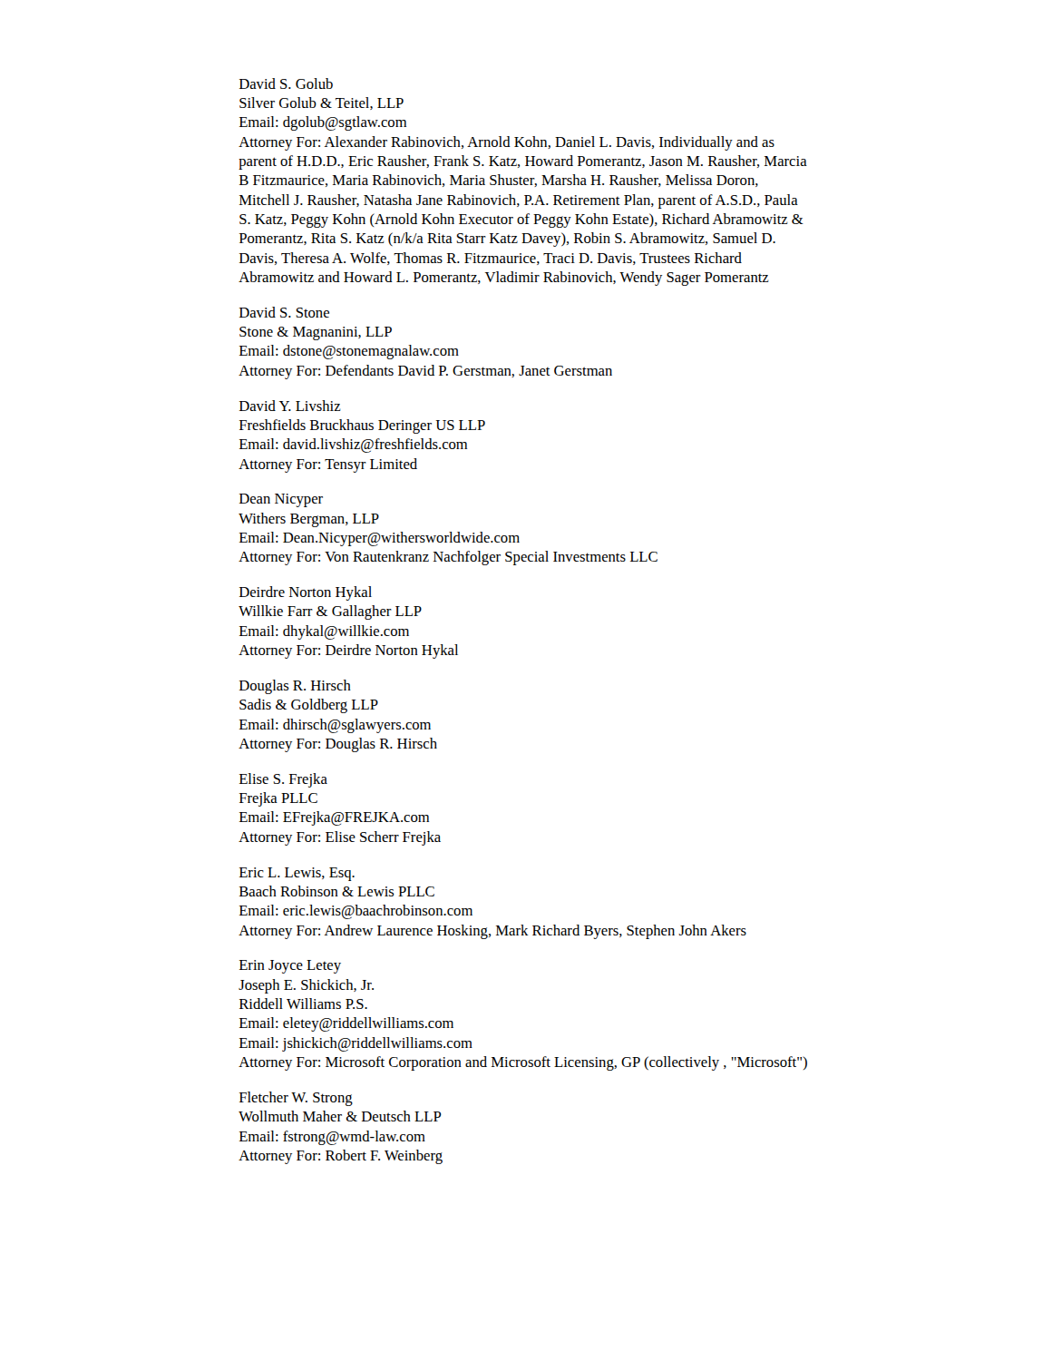David S. Golub
Silver Golub & Teitel, LLP
Email: dgolub@sgtlaw.com
Attorney For: Alexander Rabinovich, Arnold Kohn, Daniel L. Davis, Individually and as parent of H.D.D., Eric Rausher, Frank S. Katz, Howard Pomerantz, Jason M. Rausher, Marcia B Fitzmaurice, Maria Rabinovich, Maria Shuster, Marsha H. Rausher, Melissa Doron, Mitchell J. Rausher, Natasha Jane Rabinovich, P.A. Retirement Plan, parent of A.S.D., Paula S. Katz, Peggy Kohn (Arnold Kohn Executor of Peggy Kohn Estate), Richard Abramowitz & Pomerantz, Rita S. Katz (n/k/a Rita Starr Katz Davey), Robin S. Abramowitz, Samuel D. Davis, Theresa A. Wolfe, Thomas R. Fitzmaurice, Traci D. Davis, Trustees Richard Abramowitz and Howard L. Pomerantz, Vladimir Rabinovich, Wendy Sager Pomerantz
David S. Stone
Stone & Magnanini, LLP
Email: dstone@stonemagnalaw.com
Attorney For: Defendants David P. Gerstman, Janet Gerstman
David Y. Livshiz
Freshfields Bruckhaus Deringer US LLP
Email: david.livshiz@freshfields.com
Attorney For: Tensyr Limited
Dean Nicyper
Withers Bergman, LLP
Email: Dean.Nicyper@withersworldwide.com
Attorney For: Von Rautenkranz Nachfolger Special Investments LLC
Deirdre Norton Hykal
Willkie Farr & Gallagher LLP
Email: dhykal@willkie.com
Attorney For: Deirdre Norton Hykal
Douglas R. Hirsch
Sadis & Goldberg LLP
Email: dhirsch@sglawyers.com
Attorney For: Douglas R. Hirsch
Elise S. Frejka
Frejka PLLC
Email: EFrejka@FREJKA.com
Attorney For: Elise Scherr Frejka
Eric L. Lewis, Esq.
Baach Robinson & Lewis PLLC
Email: eric.lewis@baachrobinson.com
Attorney For: Andrew Laurence Hosking, Mark Richard Byers, Stephen John Akers
Erin Joyce Letey
Joseph E. Shickich, Jr.
Riddell Williams P.S.
Email: eletey@riddellwilliams.com
Email: jshickich@riddellwilliams.com
Attorney For: Microsoft Corporation and Microsoft Licensing, GP (collectively , "Microsoft")
Fletcher W. Strong
Wollmuth Maher & Deutsch LLP
Email: fstrong@wmd-law.com
Attorney For: Robert F. Weinberg